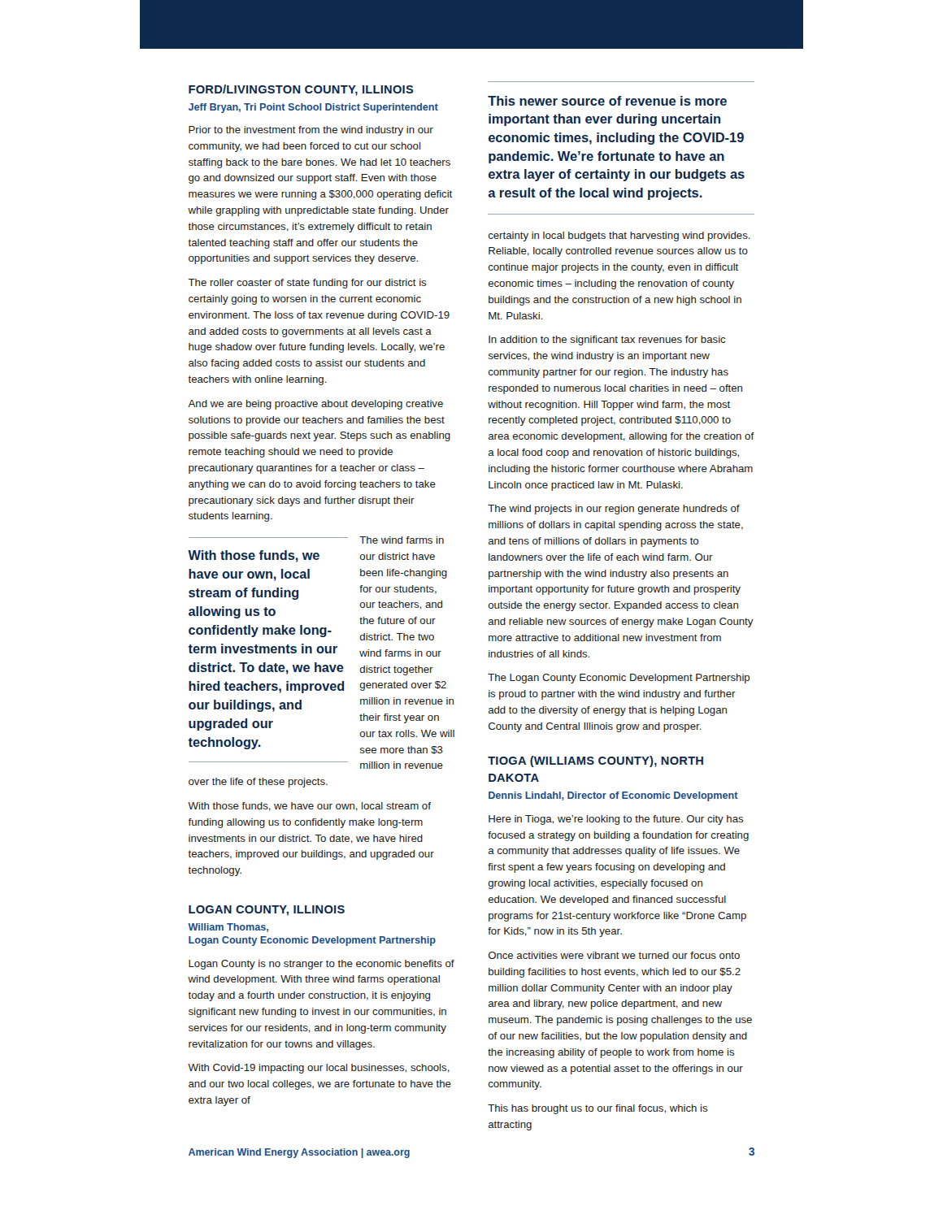Ford/Livingston County, Illinois
Jeff Bryan, Tri Point School District Superintendent
Prior to the investment from the wind industry in our community, we had been forced to cut our school staffing back to the bare bones. We had let 10 teachers go and downsized our support staff. Even with those measures we were running a $300,000 operating deficit while grappling with unpredictable state funding. Under those circumstances, it’s extremely difficult to retain talented teaching staff and offer our students the opportunities and support services they deserve.
The roller coaster of state funding for our district is certainly going to worsen in the current economic environment. The loss of tax revenue during COVID-19 and added costs to governments at all levels cast a huge shadow over future funding levels. Locally, we’re also facing added costs to assist our students and teachers with online learning.
And we are being proactive about developing creative solutions to provide our teachers and families the best possible safe-guards next year. Steps such as enabling remote teaching should we need to provide precautionary quarantines for a teacher or class – anything we can do to avoid forcing teachers to take precautionary sick days and further disrupt their students learning.
With those funds, we have our own, local stream of funding allowing us to confidently make long-term investments in our district. To date, we have hired teachers, improved our buildings, and upgraded our technology.
The wind farms in our district have been life-changing for our students, our teachers, and the future of our district. The two wind farms in our district together generated over $2 million in revenue in their first year on our tax rolls. We will see more than $3 million in revenue over the life of these projects.
With those funds, we have our own, local stream of funding allowing us to confidently make long-term investments in our district. To date, we have hired teachers, improved our buildings, and upgraded our technology.
Logan County, Illinois
William Thomas,
Logan County Economic Development Partnership
Logan County is no stranger to the economic benefits of wind development. With three wind farms operational today and a fourth under construction, it is enjoying significant new funding to invest in our communities, in services for our residents, and in long-term community revitalization for our towns and villages.
With Covid-19 impacting our local businesses, schools, and our two local colleges, we are fortunate to have the extra layer of
This newer source of revenue is more important than ever during uncertain economic times, including the COVID-19 pandemic. We’re fortunate to have an extra layer of certainty in our budgets as a result of the local wind projects.
certainty in local budgets that harvesting wind provides. Reliable, locally controlled revenue sources allow us to continue major projects in the county, even in difficult economic times – including the renovation of county buildings and the construction of a new high school in Mt. Pulaski.
In addition to the significant tax revenues for basic services, the wind industry is an important new community partner for our region. The industry has responded to numerous local charities in need – often without recognition. Hill Topper wind farm, the most recently completed project, contributed $110,000 to area economic development, allowing for the creation of a local food coop and renovation of historic buildings, including the historic former courthouse where Abraham Lincoln once practiced law in Mt. Pulaski.
The wind projects in our region generate hundreds of millions of dollars in capital spending across the state, and tens of millions of dollars in payments to landowners over the life of each wind farm. Our partnership with the wind industry also presents an important opportunity for future growth and prosperity outside the energy sector. Expanded access to clean and reliable new sources of energy make Logan County more attractive to additional new investment from industries of all kinds.
The Logan County Economic Development Partnership is proud to partner with the wind industry and further add to the diversity of energy that is helping Logan County and Central Illinois grow and prosper.
Tioga (Williams County), North Dakota
Dennis Lindahl, Director of Economic Development
Here in Tioga, we’re looking to the future. Our city has focused a strategy on building a foundation for creating a community that addresses quality of life issues. We first spent a few years focusing on developing and growing local activities, especially focused on education. We developed and financed successful programs for 21st-century workforce like “Drone Camp for Kids,” now in its 5th year.
Once activities were vibrant we turned our focus onto building facilities to host events, which led to our $5.2 million dollar Community Center with an indoor play area and library, new police department, and new museum. The pandemic is posing challenges to the use of our new facilities, but the low population density and the increasing ability of people to work from home is now viewed as a potential asset to the offerings in our community.
This has brought us to our final focus, which is attracting
American Wind Energy Association | awea.org
3